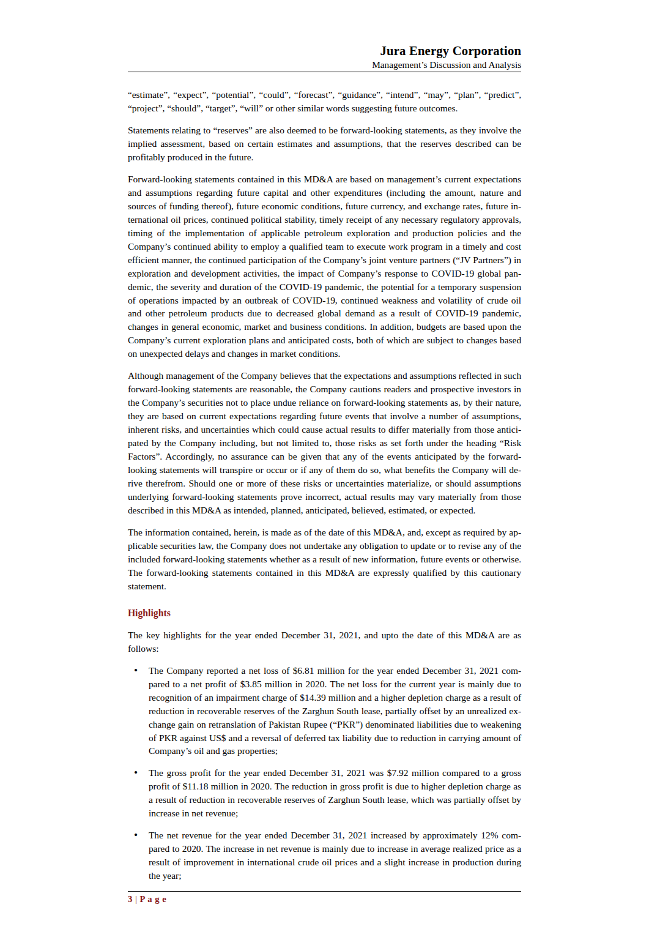Jura Energy Corporation
Management’s Discussion and Analysis
“estimate”, “expect”, “potential”, “could”, “forecast”, “guidance”, “intend”, “may”, “plan”, “predict”, “project”, “should”, “target”, “will” or other similar words suggesting future outcomes.
Statements relating to “reserves” are also deemed to be forward-looking statements, as they involve the implied assessment, based on certain estimates and assumptions, that the reserves described can be profitably produced in the future.
Forward-looking statements contained in this MD&A are based on management’s current expectations and assumptions regarding future capital and other expenditures (including the amount, nature and sources of funding thereof), future economic conditions, future currency, and exchange rates, future international oil prices, continued political stability, timely receipt of any necessary regulatory approvals, timing of the implementation of applicable petroleum exploration and production policies and the Company’s continued ability to employ a qualified team to execute work program in a timely and cost efficient manner, the continued participation of the Company’s joint venture partners (“JV Partners”) in exploration and development activities, the impact of Company’s response to COVID-19 global pandemic, the severity and duration of the COVID-19 pandemic, the potential for a temporary suspension of operations impacted by an outbreak of COVID-19, continued weakness and volatility of crude oil and other petroleum products due to decreased global demand as a result of COVID-19 pandemic, changes in general economic, market and business conditions. In addition, budgets are based upon the Company’s current exploration plans and anticipated costs, both of which are subject to changes based on unexpected delays and changes in market conditions.
Although management of the Company believes that the expectations and assumptions reflected in such forward-looking statements are reasonable, the Company cautions readers and prospective investors in the Company’s securities not to place undue reliance on forward-looking statements as, by their nature, they are based on current expectations regarding future events that involve a number of assumptions, inherent risks, and uncertainties which could cause actual results to differ materially from those anticipated by the Company including, but not limited to, those risks as set forth under the heading “Risk Factors”. Accordingly, no assurance can be given that any of the events anticipated by the forward-looking statements will transpire or occur or if any of them do so, what benefits the Company will derive therefrom. Should one or more of these risks or uncertainties materialize, or should assumptions underlying forward-looking statements prove incorrect, actual results may vary materially from those described in this MD&A as intended, planned, anticipated, believed, estimated, or expected.
The information contained, herein, is made as of the date of this MD&A, and, except as required by applicable securities law, the Company does not undertake any obligation to update or to revise any of the included forward-looking statements whether as a result of new information, future events or otherwise. The forward-looking statements contained in this MD&A are expressly qualified by this cautionary statement.
Highlights
The key highlights for the year ended December 31, 2021, and upto the date of this MD&A are as follows:
The Company reported a net loss of $6.81 million for the year ended December 31, 2021 compared to a net profit of $3.85 million in 2020. The net loss for the current year is mainly due to recognition of an impairment charge of $14.39 million and a higher depletion charge as a result of reduction in recoverable reserves of the Zarghun South lease, partially offset by an unrealized exchange gain on retranslation of Pakistan Rupee (“PKR”) denominated liabilities due to weakening of PKR against US$ and a reversal of deferred tax liability due to reduction in carrying amount of Company’s oil and gas properties;
The gross profit for the year ended December 31, 2021 was $7.92 million compared to a gross profit of $11.18 million in 2020. The reduction in gross profit is due to higher depletion charge as a result of reduction in recoverable reserves of Zarghun South lease, which was partially offset by increase in net revenue;
The net revenue for the year ended December 31, 2021 increased by approximately 12% compared to 2020. The increase in net revenue is mainly due to increase in average realized price as a result of improvement in international crude oil prices and a slight increase in production during the year;
3 | P a g e